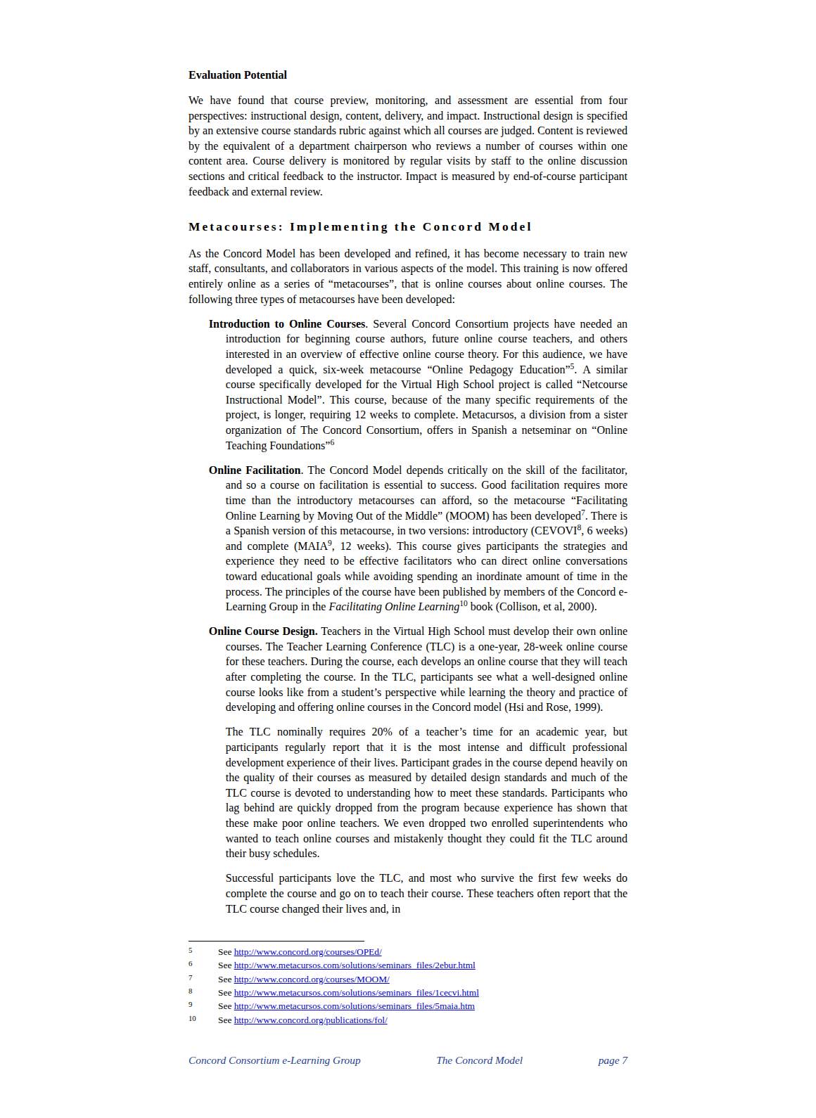Evaluation Potential
We have found that course preview, monitoring, and assessment are essential from four perspectives: instructional design, content, delivery, and impact. Instructional design is specified by an extensive course standards rubric against which all courses are judged. Content is reviewed by the equivalent of a department chairperson who reviews a number of courses within one content area. Course delivery is monitored by regular visits by staff to the online discussion sections and critical feedback to the instructor. Impact is measured by end-of-course participant feedback and external review.
Metacourses: Implementing the Concord Model
As the Concord Model has been developed and refined, it has become necessary to train new staff, consultants, and collaborators in various aspects of the model. This training is now offered entirely online as a series of “metacourses”, that is online courses about online courses. The following three types of metacourses have been developed:
Introduction to Online Courses. Several Concord Consortium projects have needed an introduction for beginning course authors, future online course teachers, and others interested in an overview of effective online course theory. For this audience, we have developed a quick, six-week metacourse “Online Pedagogy Education”5. A similar course specifically developed for the Virtual High School project is called “Netcourse Instructional Model”. This course, because of the many specific requirements of the project, is longer, requiring 12 weeks to complete. Metacursos, a division from a sister organization of The Concord Consortium, offers in Spanish a netseminar on “Online Teaching Foundations”6
Online Facilitation. The Concord Model depends critically on the skill of the facilitator, and so a course on facilitation is essential to success. Good facilitation requires more time than the introductory metacourses can afford, so the metacourse “Facilitating Online Learning by Moving Out of the Middle” (MOOM) has been developed7. There is a Spanish version of this metacourse, in two versions: introductory (CEVOVI8, 6 weeks) and complete (MAIA9, 12 weeks). This course gives participants the strategies and experience they need to be effective facilitators who can direct online conversations toward educational goals while avoiding spending an inordinate amount of time in the process. The principles of the course have been published by members of the Concord e-Learning Group in the Facilitating Online Learning10 book (Collison, et al, 2000).
Online Course Design. Teachers in the Virtual High School must develop their own online courses. The Teacher Learning Conference (TLC) is a one-year, 28-week online course for these teachers. During the course, each develops an online course that they will teach after completing the course. In the TLC, participants see what a well-designed online course looks like from a student’s perspective while learning the theory and practice of developing and offering online courses in the Concord model (Hsi and Rose, 1999).
The TLC nominally requires 20% of a teacher’s time for an academic year, but participants regularly report that it is the most intense and difficult professional development experience of their lives. Participant grades in the course depend heavily on the quality of their courses as measured by detailed design standards and much of the TLC course is devoted to understanding how to meet these standards. Participants who lag behind are quickly dropped from the program because experience has shown that these make poor online teachers. We even dropped two enrolled superintendents who wanted to teach online courses and mistakenly thought they could fit the TLC around their busy schedules.
Successful participants love the TLC, and most who survive the first few weeks do complete the course and go on to teach their course. These teachers often report that the TLC course changed their lives and, in
| 5 | See http://www.concord.org/courses/OPEd/ |
| 6 | See http://www.metacursos.com/solutions/seminars_files/2ebur.html |
| 7 | See http://www.concord.org/courses/MOOM/ |
| 8 | See http://www.metacursos.com/solutions/seminars_files/1cecvi.html |
| 9 | See http://www.metacursos.com/solutions/seminars_files/5maia.htm |
| 10 | See http://www.concord.org/publications/fol/ |
Concord Consortium e-Learning Group
The Concord Model
page 7